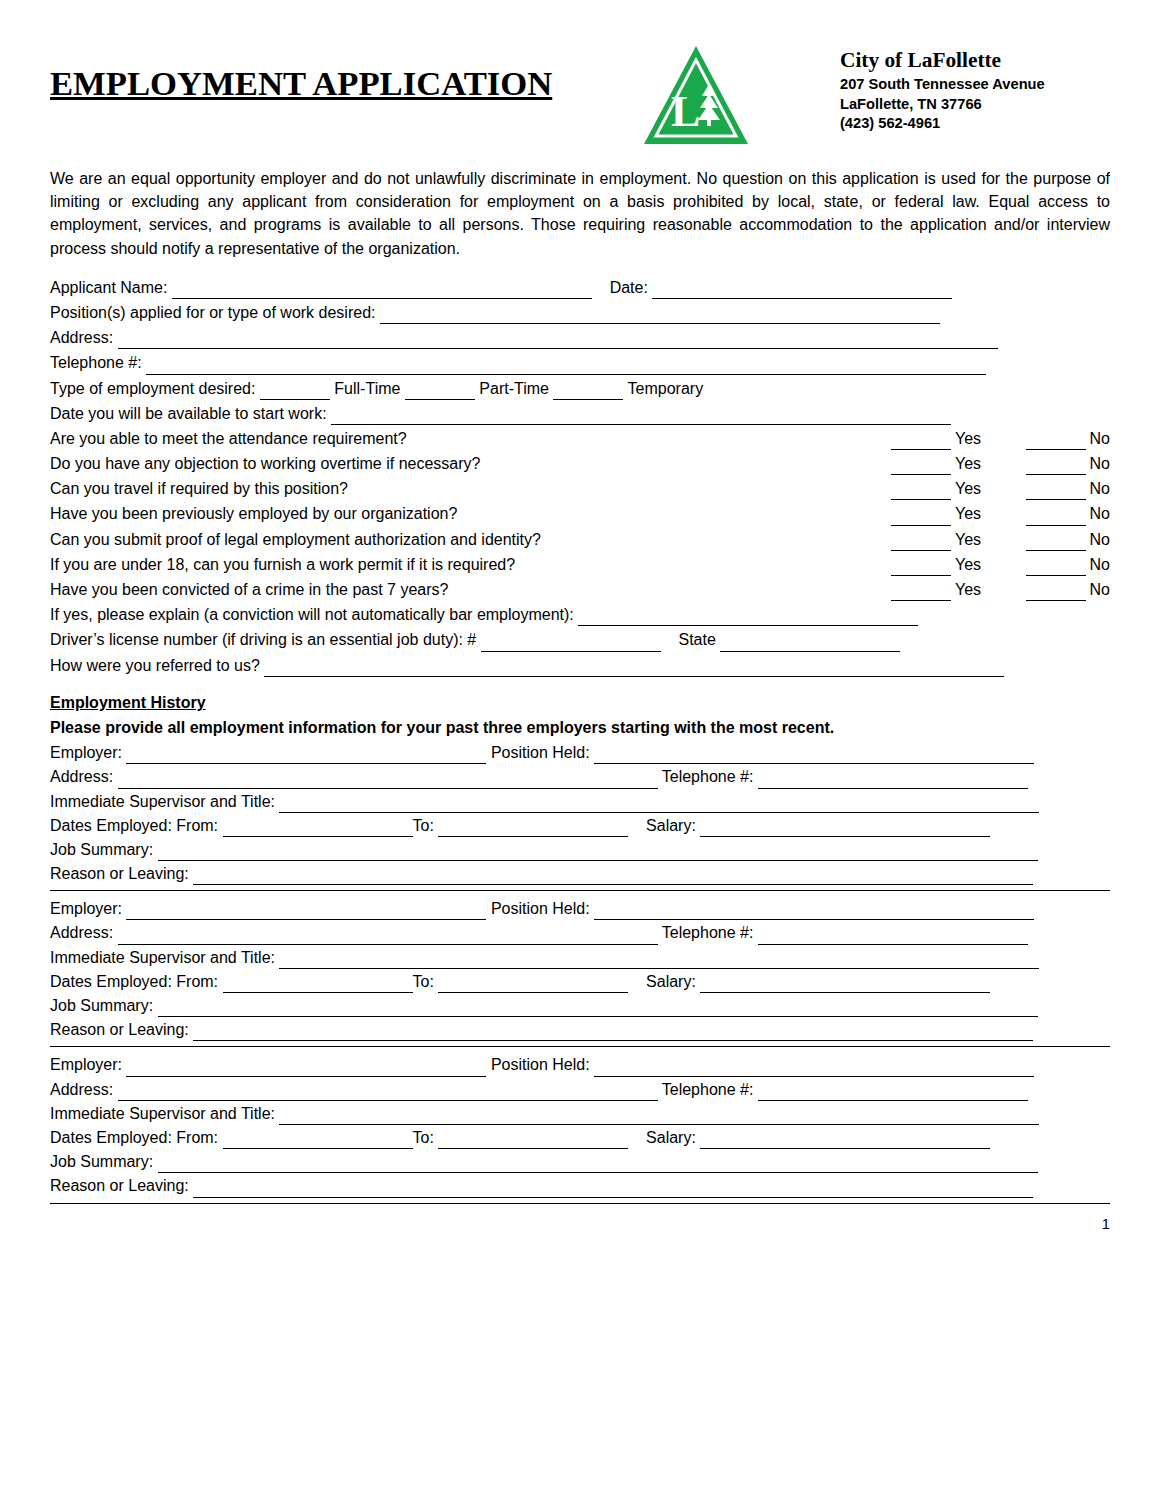EMPLOYMENT APPLICATION
L
City of LaFollette
207 South Tennessee Avenue
LaFollette, TN 37766
(423) 562-4961
We are an equal opportunity employer and do not unlawfully discriminate in employment. No question on this application is used for the purpose of limiting or excluding any applicant from consideration for employment on a basis prohibited by local, state, or federal law. Equal access to employment, services, and programs is available to all persons. Those requiring reasonable accommodation to the application and/or interview process should notify a representative of the organization.
Applicant Name: Date:
Position(s) applied for or type of work desired:
Address:
Telephone #:
Type of employment desired: Full-Time Part-Time Temporary
Date you will be available to start work:
Are you able to meet the attendance requirement? Yes No
Do you have any objection to working overtime if necessary? Yes No
Can you travel if required by this position? Yes No
Have you been previously employed by our organization? Yes No
Can you submit proof of legal employment authorization and identity? Yes No
If you are under 18, can you furnish a work permit if it is required? Yes No
Have you been convicted of a crime in the past 7 years? Yes No
If yes, please explain (a conviction will not automatically bar employment):
Driver’s license number (if driving is an essential job duty): # State
How were you referred to us?
Employment History
Please provide all employment information for your past three employers starting with the most recent.
Employer: Position Held:
Address: Telephone #:
Immediate Supervisor and Title:
Dates Employed: From: To: Salary:
Job Summary:
Reason or Leaving:
Employer: Position Held:
Address: Telephone #:
Immediate Supervisor and Title:
Dates Employed: From: To: Salary:
Job Summary:
Reason or Leaving:
Employer: Position Held:
Address: Telephone #:
Immediate Supervisor and Title:
Dates Employed: From: To: Salary:
Job Summary:
Reason or Leaving:
1